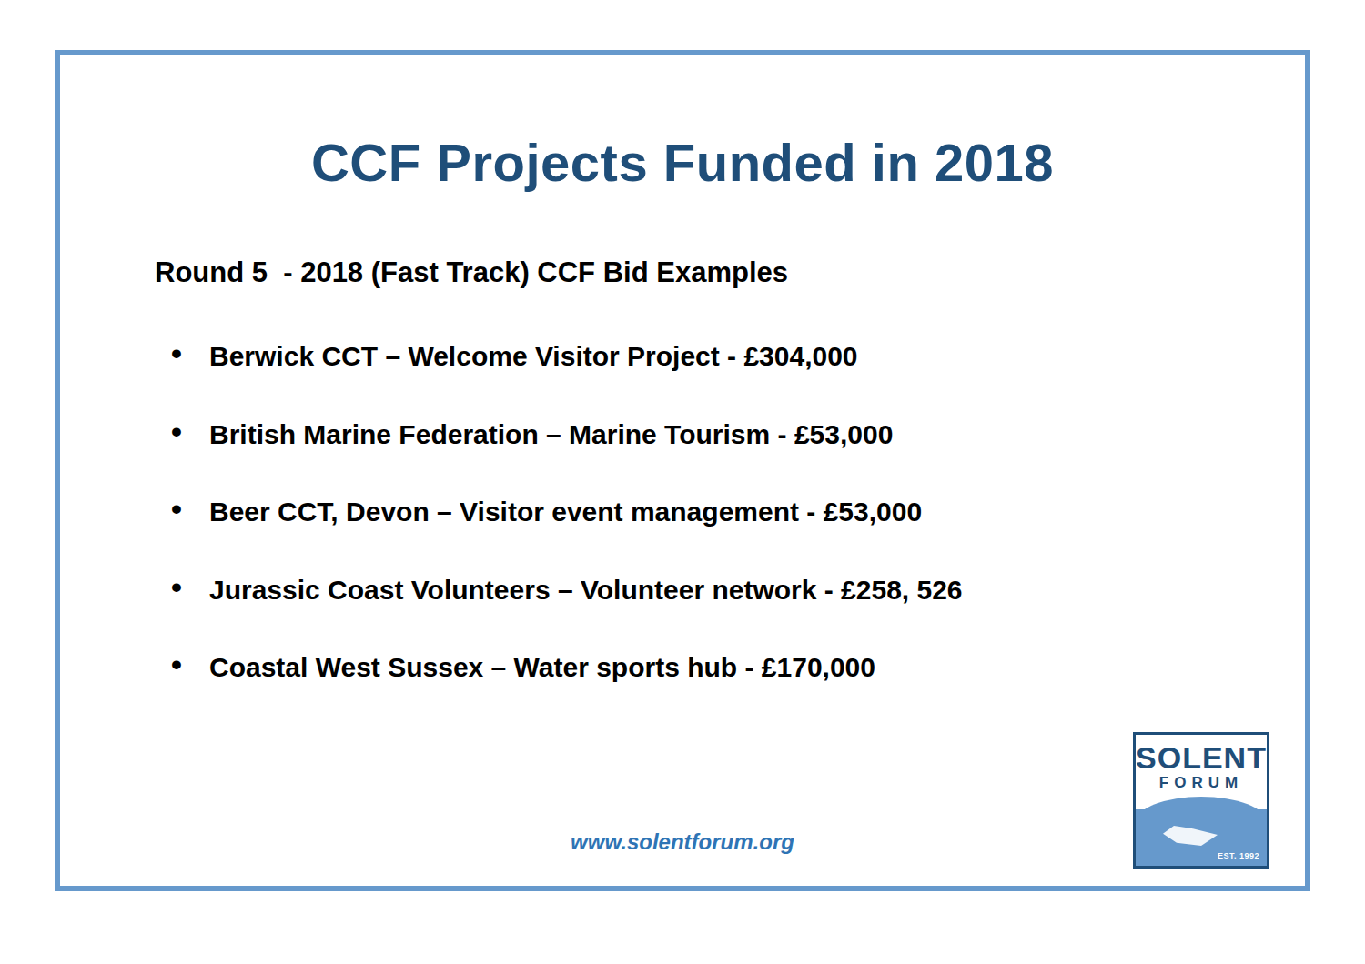CCF Projects Funded in 2018
Round 5 - 2018 (Fast Track) CCF Bid Examples
Berwick CCT – Welcome Visitor Project - £304,000
British Marine Federation – Marine Tourism - £53,000
Beer CCT, Devon – Visitor event management - £53,000
Jurassic Coast Volunteers – Volunteer network - £258, 526
Coastal West Sussex – Water sports hub - £170,000
www.solentforum.org
SOLENT
FORUM
EST. 1992